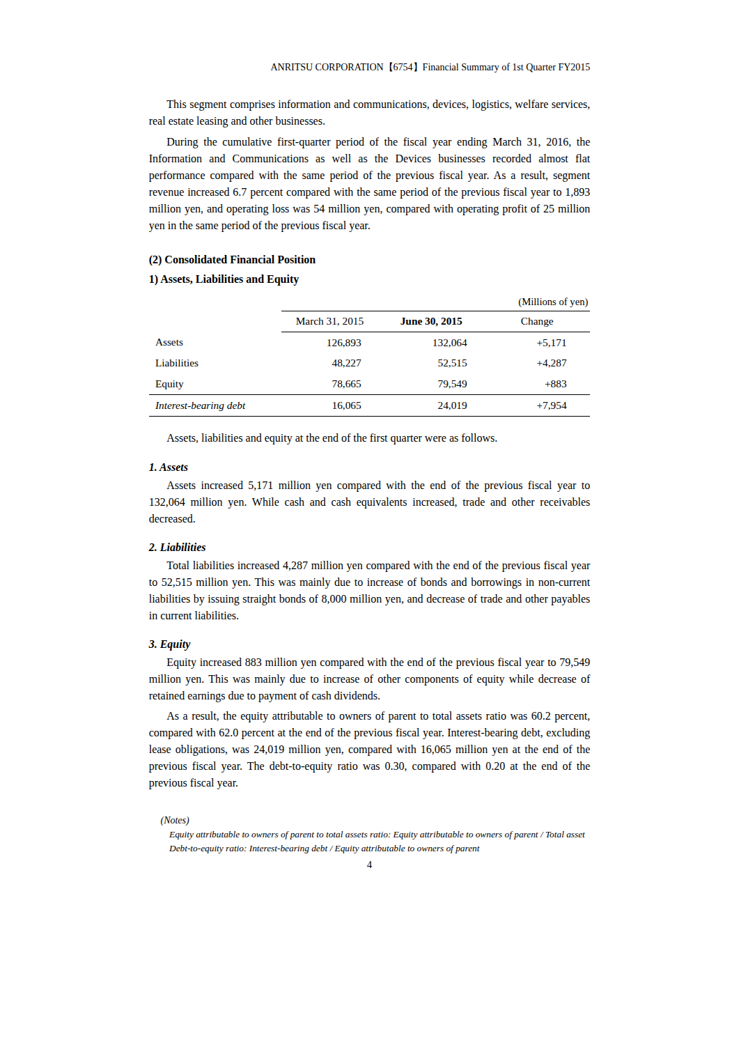ANRITSU CORPORATION【6754】Financial Summary of 1st Quarter FY2015
This segment comprises information and communications, devices, logistics, welfare services, real estate leasing and other businesses.
During the cumulative first-quarter period of the fiscal year ending March 31, 2016, the Information and Communications as well as the Devices businesses recorded almost flat performance compared with the same period of the previous fiscal year. As a result, segment revenue increased 6.7 percent compared with the same period of the previous fiscal year to 1,893 million yen, and operating loss was 54 million yen, compared with operating profit of 25 million yen in the same period of the previous fiscal year.
(2) Consolidated Financial Position
1) Assets, Liabilities and Equity
(Millions of yen)
| | March 31, 2015 | June 30, 2015 | Change |
| --- | --- | --- | --- |
| Assets | 126,893 | 132,064 | +5,171 |
| Liabilities | 48,227 | 52,515 | +4,287 |
| Equity | 78,665 | 79,549 | +883 |
| Interest-bearing debt | 16,065 | 24,019 | +7,954 |
Assets, liabilities and equity at the end of the first quarter were as follows.
1. Assets
Assets increased 5,171 million yen compared with the end of the previous fiscal year to 132,064 million yen. While cash and cash equivalents increased, trade and other receivables decreased.
2. Liabilities
Total liabilities increased 4,287 million yen compared with the end of the previous fiscal year to 52,515 million yen. This was mainly due to increase of bonds and borrowings in non-current liabilities by issuing straight bonds of 8,000 million yen, and decrease of trade and other payables in current liabilities.
3. Equity
Equity increased 883 million yen compared with the end of the previous fiscal year to 79,549 million yen. This was mainly due to increase of other components of equity while decrease of retained earnings due to payment of cash dividends.
As a result, the equity attributable to owners of parent to total assets ratio was 60.2 percent, compared with 62.0 percent at the end of the previous fiscal year. Interest-bearing debt, excluding lease obligations, was 24,019 million yen, compared with 16,065 million yen at the end of the previous fiscal year. The debt-to-equity ratio was 0.30, compared with 0.20 at the end of the previous fiscal year.
(Notes)
Equity attributable to owners of parent to total assets ratio: Equity attributable to owners of parent / Total asset
Debt-to-equity ratio: Interest-bearing debt / Equity attributable to owners of parent
4